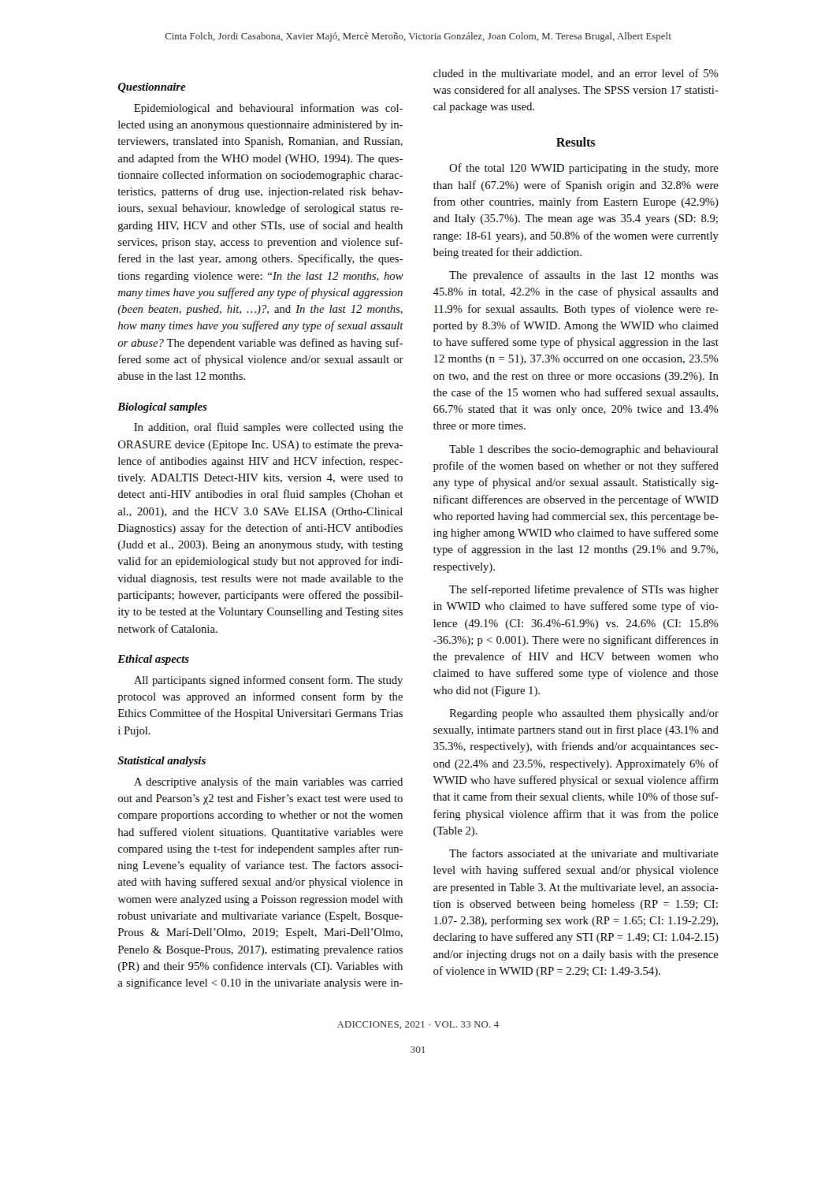Cinta Folch, Jordi Casabona, Xavier Majó, Mercè Meroño, Victoria González, Joan Colom, M. Teresa Brugal, Albert Espelt
Questionnaire
Epidemiological and behavioural information was collected using an anonymous questionnaire administered by interviewers, translated into Spanish, Romanian, and Russian, and adapted from the WHO model (WHO, 1994). The questionnaire collected information on sociodemographic characteristics, patterns of drug use, injection-related risk behaviours, sexual behaviour, knowledge of serological status regarding HIV, HCV and other STIs, use of social and health services, prison stay, access to prevention and violence suffered in the last year, among others. Specifically, the questions regarding violence were: “In the last 12 months, how many times have you suffered any type of physical aggression (been beaten, pushed, hit, …)?, and In the last 12 months, how many times have you suffered any type of sexual assault or abuse? The dependent variable was defined as having suffered some act of physical violence and/or sexual assault or abuse in the last 12 months.
Biological samples
In addition, oral fluid samples were collected using the ORASURE device (Epitope Inc. USA) to estimate the prevalence of antibodies against HIV and HCV infection, respectively. ADALTIS Detect-HIV kits, version 4, were used to detect anti-HIV antibodies in oral fluid samples (Chohan et al., 2001), and the HCV 3.0 SAVe ELISA (Ortho-Clinical Diagnostics) assay for the detection of anti-HCV antibodies (Judd et al., 2003). Being an anonymous study, with testing valid for an epidemiological study but not approved for individual diagnosis, test results were not made available to the participants; however, participants were offered the possibility to be tested at the Voluntary Counselling and Testing sites network of Catalonia.
Ethical aspects
All participants signed informed consent form. The study protocol was approved an informed consent form by the Ethics Committee of the Hospital Universitari Germans Trias i Pujol.
Statistical analysis
A descriptive analysis of the main variables was carried out and Pearson’s χ2 test and Fisher’s exact test were used to compare proportions according to whether or not the women had suffered violent situations. Quantitative variables were compared using the t-test for independent samples after running Levene’s equality of variance test. The factors associated with having suffered sexual and/or physical violence in women were analyzed using a Poisson regression model with robust univariate and multivariate variance (Espelt, Bosque-Prous & Marí-Dell’Olmo, 2019; Espelt, Mari-Dell’Olmo, Penelo & Bosque-Prous, 2017), estimating prevalence ratios (PR) and their 95% confidence intervals (CI). Variables with a significance level < 0.10 in the univariate analysis were included in the multivariate model, and an error level of 5% was considered for all analyses. The SPSS version 17 statistical package was used.
Results
Of the total 120 WWID participating in the study, more than half (67.2%) were of Spanish origin and 32.8% were from other countries, mainly from Eastern Europe (42.9%) and Italy (35.7%). The mean age was 35.4 years (SD: 8.9; range: 18-61 years), and 50.8% of the women were currently being treated for their addiction.
The prevalence of assaults in the last 12 months was 45.8% in total, 42.2% in the case of physical assaults and 11.9% for sexual assaults. Both types of violence were reported by 8.3% of WWID. Among the WWID who claimed to have suffered some type of physical aggression in the last 12 months (n = 51), 37.3% occurred on one occasion, 23.5% on two, and the rest on three or more occasions (39.2%). In the case of the 15 women who had suffered sexual assaults, 66.7% stated that it was only once, 20% twice and 13.4% three or more times.
Table 1 describes the socio-demographic and behavioural profile of the women based on whether or not they suffered any type of physical and/or sexual assault. Statistically significant differences are observed in the percentage of WWID who reported having had commercial sex, this percentage being higher among WWID who claimed to have suffered some type of aggression in the last 12 months (29.1% and 9.7%, respectively).
The self-reported lifetime prevalence of STIs was higher in WWID who claimed to have suffered some type of violence (49.1% (CI: 36.4%-61.9%) vs. 24.6% (CI: 15.8% -36.3%); p < 0.001). There were no significant differences in the prevalence of HIV and HCV between women who claimed to have suffered some type of violence and those who did not (Figure 1).
Regarding people who assaulted them physically and/or sexually, intimate partners stand out in first place (43.1% and 35.3%, respectively), with friends and/or acquaintances second (22.4% and 23.5%, respectively). Approximately 6% of WWID who have suffered physical or sexual violence affirm that it came from their sexual clients, while 10% of those suffering physical violence affirm that it was from the police (Table 2).
The factors associated at the univariate and multivariate level with having suffered sexual and/or physical violence are presented in Table 3. At the multivariate level, an association is observed between being homeless (RP = 1.59; CI: 1.07- 2.38), performing sex work (RP = 1.65; CI: 1.19-2.29), declaring to have suffered any STI (RP = 1.49; CI: 1.04-2.15) and/or injecting drugs not on a daily basis with the presence of violence in WWID (RP = 2.29; CI: 1.49-3.54).
ADICCIONES, 2021 · VOL. 33 NO. 4
301